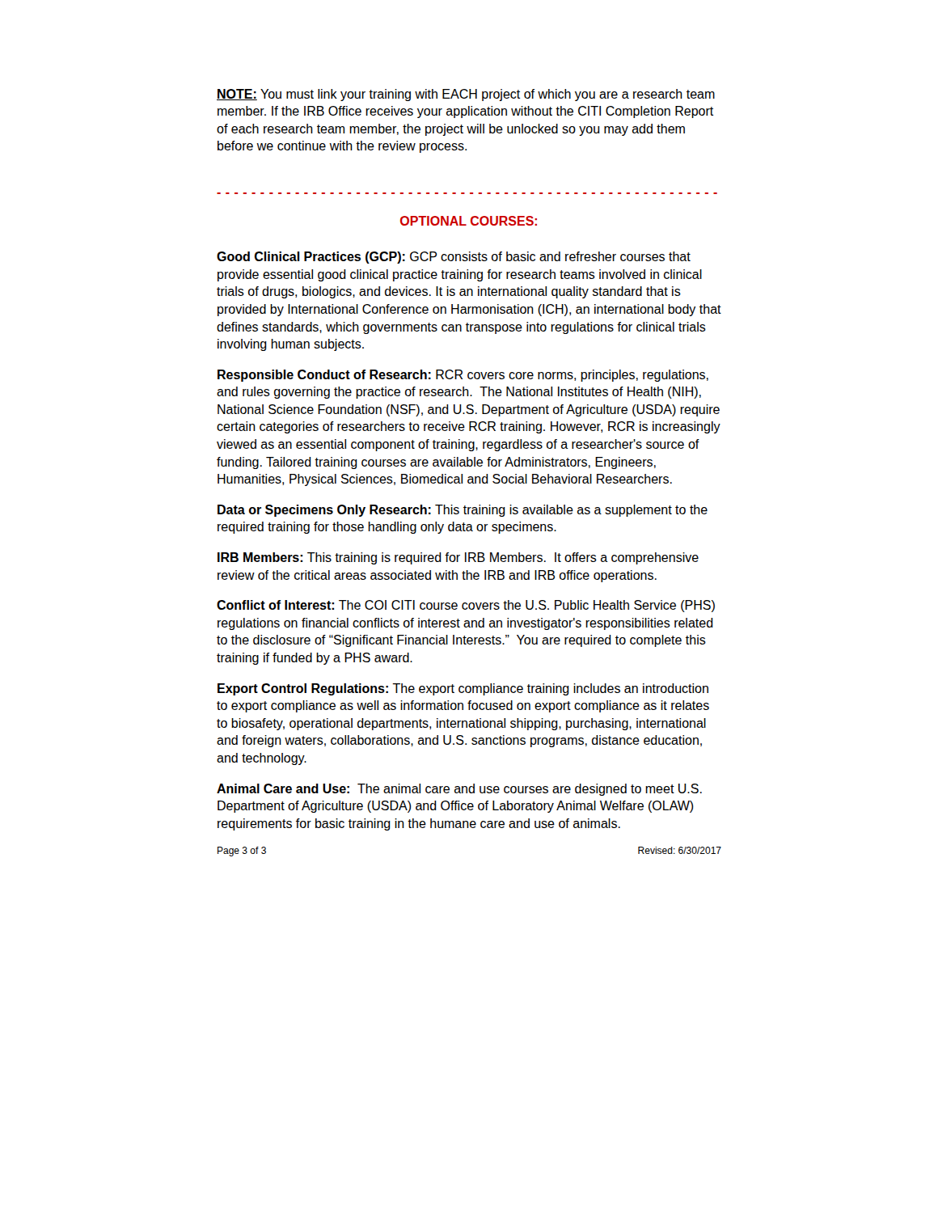NOTE: You must link your training with EACH project of which you are a research team member. If the IRB Office receives your application without the CITI Completion Report of each research team member, the project will be unlocked so you may add them before we continue with the review process.
- - - - - - - - - - - - - - - - - - - - - - - - - - - - - - - - - - - - - - - - - - - - - - - - - - - - - - - - - - - - - - - -
OPTIONAL COURSES:
Good Clinical Practices (GCP): GCP consists of basic and refresher courses that provide essential good clinical practice training for research teams involved in clinical trials of drugs, biologics, and devices. It is an international quality standard that is provided by International Conference on Harmonisation (ICH), an international body that defines standards, which governments can transpose into regulations for clinical trials involving human subjects.
Responsible Conduct of Research: RCR covers core norms, principles, regulations, and rules governing the practice of research. The National Institutes of Health (NIH), National Science Foundation (NSF), and U.S. Department of Agriculture (USDA) require certain categories of researchers to receive RCR training. However, RCR is increasingly viewed as an essential component of training, regardless of a researcher's source of funding. Tailored training courses are available for Administrators, Engineers, Humanities, Physical Sciences, Biomedical and Social Behavioral Researchers.
Data or Specimens Only Research: This training is available as a supplement to the required training for those handling only data or specimens.
IRB Members: This training is required for IRB Members. It offers a comprehensive review of the critical areas associated with the IRB and IRB office operations.
Conflict of Interest: The COI CITI course covers the U.S. Public Health Service (PHS) regulations on financial conflicts of interest and an investigator's responsibilities related to the disclosure of “Significant Financial Interests.” You are required to complete this training if funded by a PHS award.
Export Control Regulations: The export compliance training includes an introduction to export compliance as well as information focused on export compliance as it relates to biosafety, operational departments, international shipping, purchasing, international and foreign waters, collaborations, and U.S. sanctions programs, distance education, and technology.
Animal Care and Use: The animal care and use courses are designed to meet U.S. Department of Agriculture (USDA) and Office of Laboratory Animal Welfare (OLAW) requirements for basic training in the humane care and use of animals.
Page 3 of 3 Revised: 6/30/2017